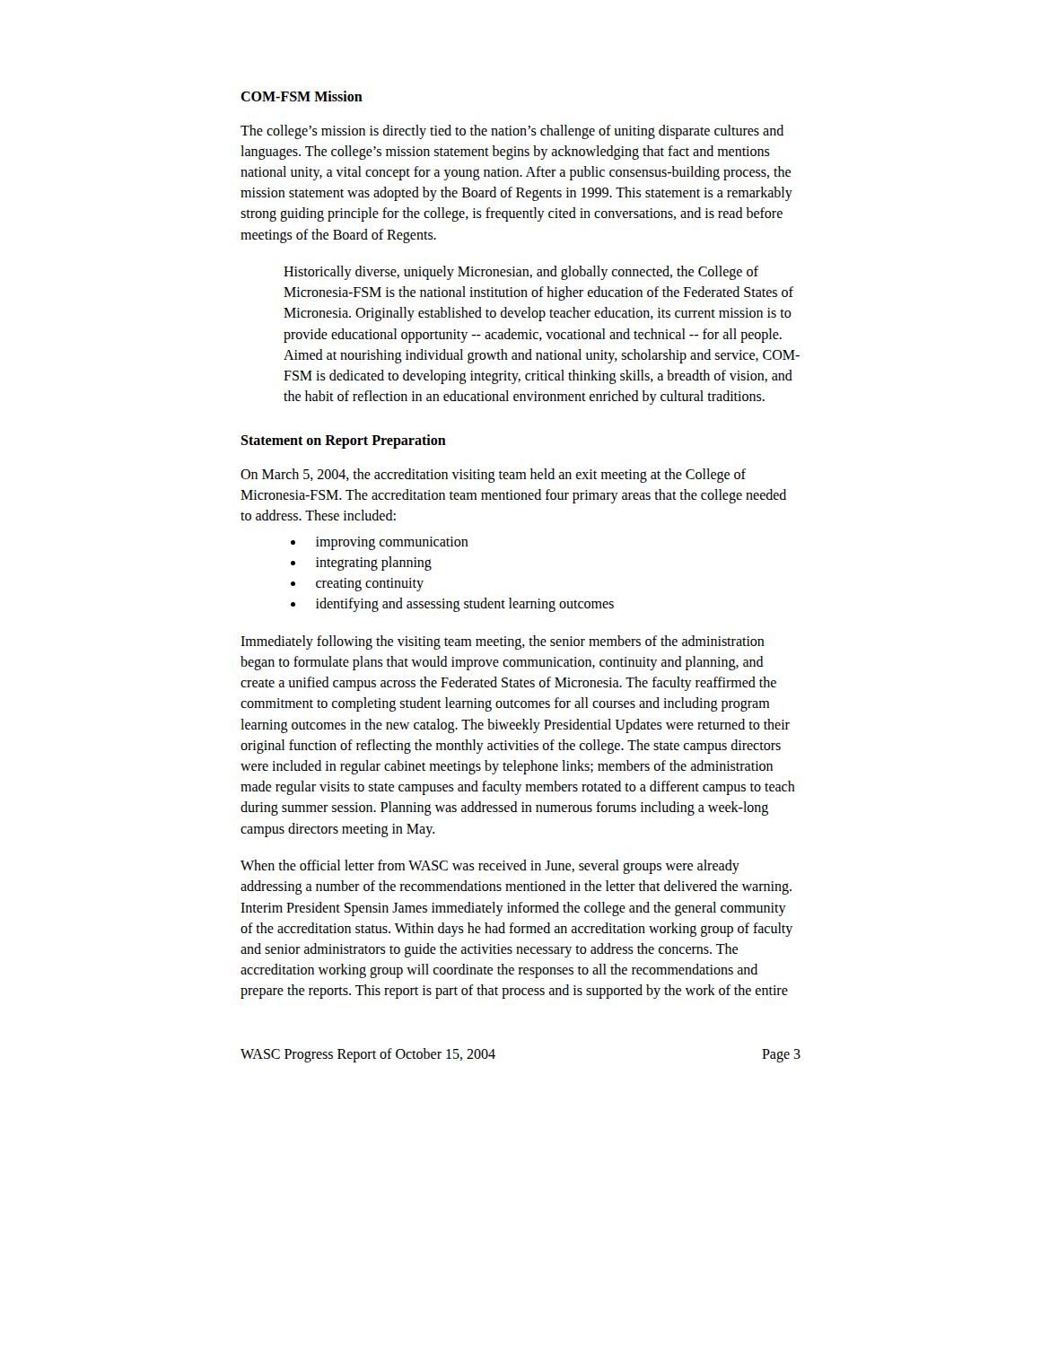COM-FSM Mission
The college’s mission is directly tied to the nation’s challenge of uniting disparate cultures and languages. The college’s mission statement begins by acknowledging that fact and mentions national unity, a vital concept for a young nation. After a public consensus-building process, the mission statement was adopted by the Board of Regents in 1999. This statement is a remarkably strong guiding principle for the college, is frequently cited in conversations, and is read before meetings of the Board of Regents.
Historically diverse, uniquely Micronesian, and globally connected, the College of Micronesia-FSM is the national institution of higher education of the Federated States of Micronesia. Originally established to develop teacher education, its current mission is to provide educational opportunity -- academic, vocational and technical -- for all people. Aimed at nourishing individual growth and national unity, scholarship and service, COM-FSM is dedicated to developing integrity, critical thinking skills, a breadth of vision, and the habit of reflection in an educational environment enriched by cultural traditions.
Statement on Report Preparation
On March 5, 2004, the accreditation visiting team held an exit meeting at the College of Micronesia-FSM. The accreditation team mentioned four primary areas that the college needed to address. These included:
improving communication
integrating planning
creating continuity
identifying and assessing student learning outcomes
Immediately following the visiting team meeting, the senior members of the administration began to formulate plans that would improve communication, continuity and planning, and create a unified campus across the Federated States of Micronesia. The faculty reaffirmed the commitment to completing student learning outcomes for all courses and including program learning outcomes in the new catalog. The biweekly Presidential Updates were returned to their original function of reflecting the monthly activities of the college. The state campus directors were included in regular cabinet meetings by telephone links; members of the administration made regular visits to state campuses and faculty members rotated to a different campus to teach during summer session. Planning was addressed in numerous forums including a week-long campus directors meeting in May.
When the official letter from WASC was received in June, several groups were already addressing a number of the recommendations mentioned in the letter that delivered the warning. Interim President Spensin James immediately informed the college and the general community of the accreditation status. Within days he had formed an accreditation working group of faculty and senior administrators to guide the activities necessary to address the concerns. The accreditation working group will coordinate the responses to all the recommendations and prepare the reports. This report is part of that process and is supported by the work of the entire
WASC Progress Report of October 15, 2004 Page 3